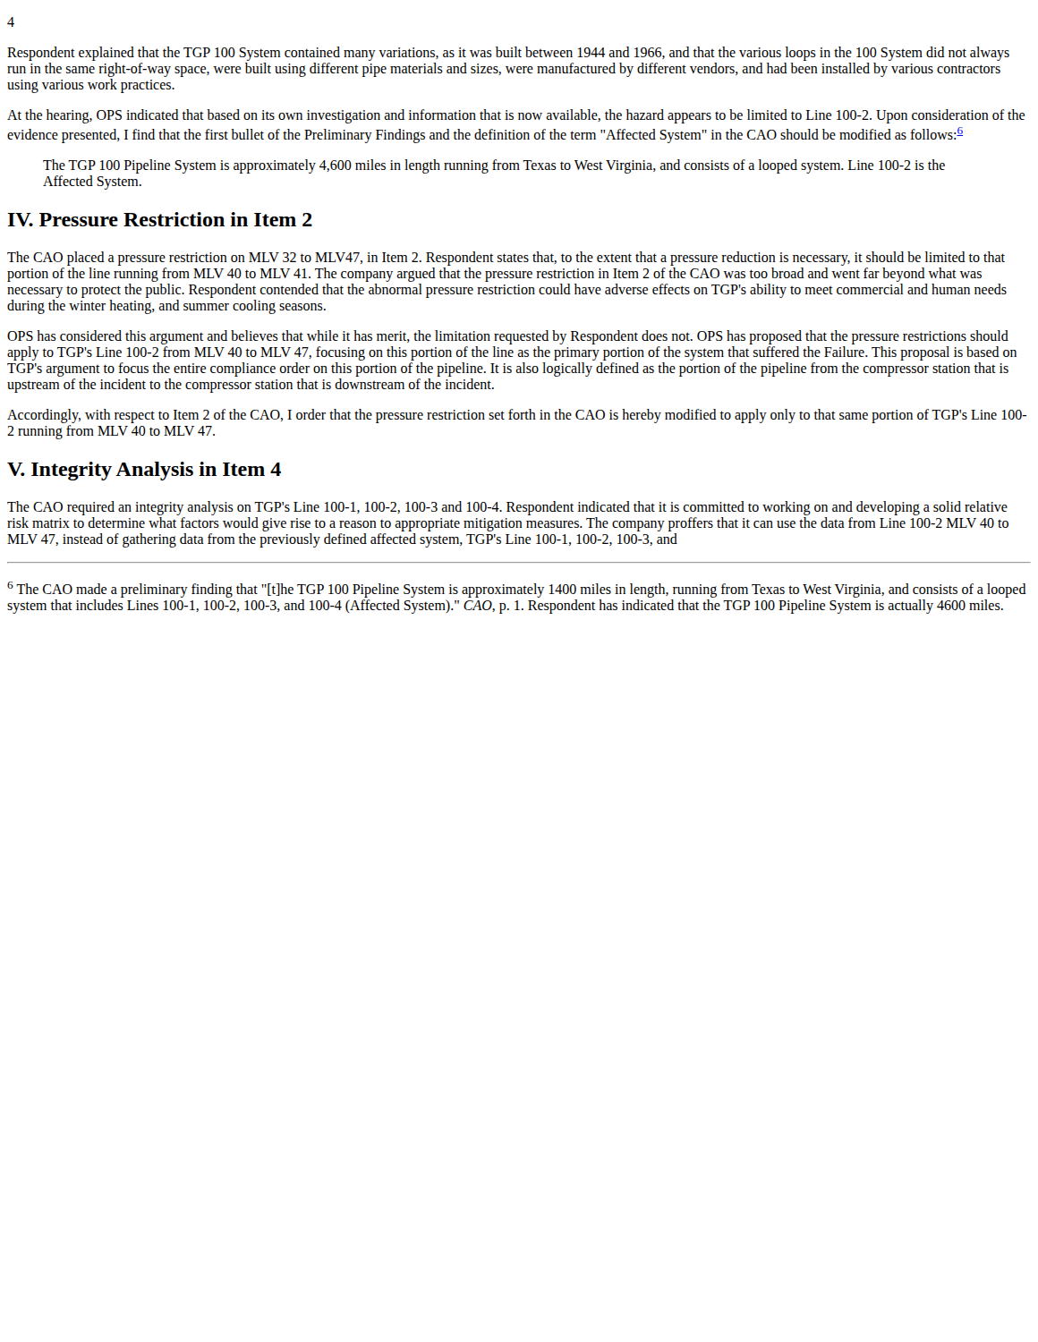4
Respondent explained that the TGP 100 System contained many variations, as it was built between 1944 and 1966, and that the various loops in the 100 System did not always run in the same right-of-way space, were built using different pipe materials and sizes, were manufactured by different vendors, and had been installed by various contractors using various work practices.
At the hearing, OPS indicated that based on its own investigation and information that is now available, the hazard appears to be limited to Line 100-2. Upon consideration of the evidence presented, I find that the first bullet of the Preliminary Findings and the definition of the term "Affected System" in the CAO should be modified as follows:6
The TGP 100 Pipeline System is approximately 4,600 miles in length running from Texas to West Virginia, and consists of a looped system. Line 100-2 is the Affected System.
IV. Pressure Restriction in Item 2
The CAO placed a pressure restriction on MLV 32 to MLV47, in Item 2. Respondent states that, to the extent that a pressure reduction is necessary, it should be limited to that portion of the line running from MLV 40 to MLV 41. The company argued that the pressure restriction in Item 2 of the CAO was too broad and went far beyond what was necessary to protect the public. Respondent contended that the abnormal pressure restriction could have adverse effects on TGP's ability to meet commercial and human needs during the winter heating, and summer cooling seasons.
OPS has considered this argument and believes that while it has merit, the limitation requested by Respondent does not. OPS has proposed that the pressure restrictions should apply to TGP's Line 100-2 from MLV 40 to MLV 47, focusing on this portion of the line as the primary portion of the system that suffered the Failure. This proposal is based on TGP's argument to focus the entire compliance order on this portion of the pipeline. It is also logically defined as the portion of the pipeline from the compressor station that is upstream of the incident to the compressor station that is downstream of the incident.
Accordingly, with respect to Item 2 of the CAO, I order that the pressure restriction set forth in the CAO is hereby modified to apply only to that same portion of TGP's Line 100-2 running from MLV 40 to MLV 47.
V. Integrity Analysis in Item 4
The CAO required an integrity analysis on TGP's Line 100-1, 100-2, 100-3 and 100-4. Respondent indicated that it is committed to working on and developing a solid relative risk matrix to determine what factors would give rise to a reason to appropriate mitigation measures. The company proffers that it can use the data from Line 100-2 MLV 40 to MLV 47, instead of gathering data from the previously defined affected system, TGP's Line 100-1, 100-2, 100-3, and
6 The CAO made a preliminary finding that "[t]he TGP 100 Pipeline System is approximately 1400 miles in length, running from Texas to West Virginia, and consists of a looped system that includes Lines 100-1, 100-2, 100-3, and 100-4 (Affected System)." CAO, p. 1. Respondent has indicated that the TGP 100 Pipeline System is actually 4600 miles.